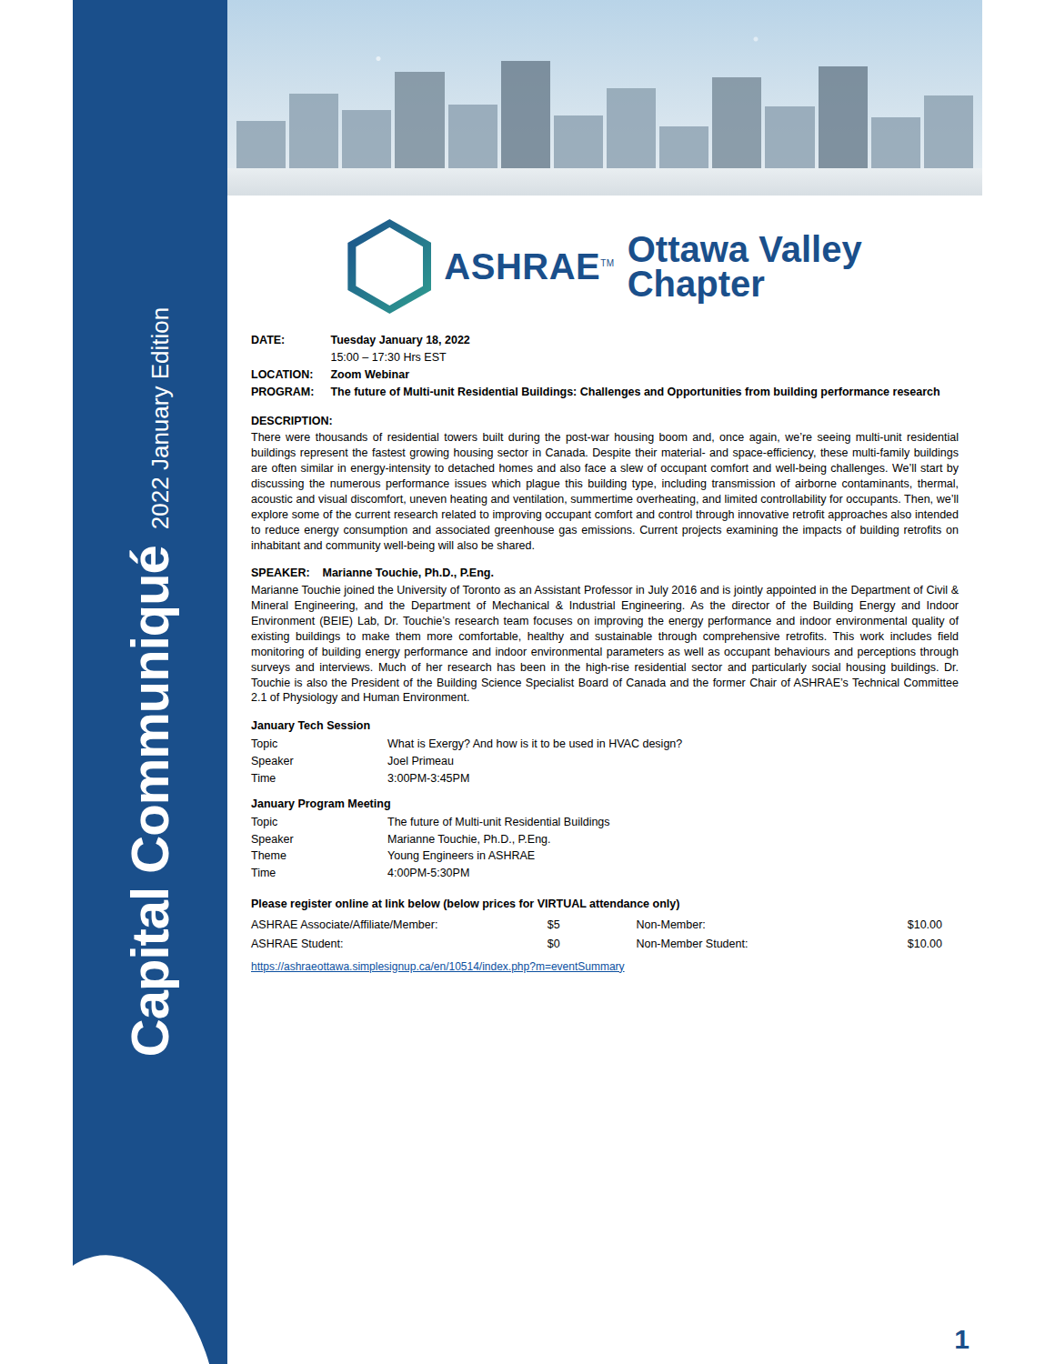Capital Communiqué 2022 January Edition
ASHRAETM
Ottawa Valley
Chapter
| DATE: | Tuesday January 18, 2022 |
| | 15:00 – 17:30 Hrs EST |
| LOCATION: | Zoom Webinar |
| PROGRAM: | The future of Multi-unit Residential Buildings: Challenges and Opportunities from building performance research |
DESCRIPTION:
There were thousands of residential towers built during the post-war housing boom and, once again, we’re seeing multi-unit residential buildings represent the fastest growing housing sector in Canada. Despite their material- and space-efficiency, these multi-family buildings are often similar in energy-intensity to detached homes and also face a slew of occupant comfort and well-being challenges. We’ll start by discussing the numerous performance issues which plague this building type, including transmission of airborne contaminants, thermal, acoustic and visual discomfort, uneven heating and ventilation, summertime overheating, and limited controllability for occupants. Then, we’ll explore some of the current research related to improving occupant comfort and control through innovative retrofit approaches also intended to reduce energy consumption and associated greenhouse gas emissions. Current projects examining the impacts of building retrofits on inhabitant and community well-being will also be shared.
SPEAKER: Marianne Touchie, Ph.D., P.Eng.
Marianne Touchie joined the University of Toronto as an Assistant Professor in July 2016 and is jointly appointed in the Department of Civil & Mineral Engineering, and the Department of Mechanical & Industrial Engineering. As the director of the Building Energy and Indoor Environment (BEIE) Lab, Dr. Touchie’s research team focuses on improving the energy performance and indoor environmental quality of existing buildings to make them more comfortable, healthy and sustainable through comprehensive retrofits. This work includes field monitoring of building energy performance and indoor environmental parameters as well as occupant behaviours and perceptions through surveys and interviews. Much of her research has been in the high-rise residential sector and particularly social housing buildings. Dr. Touchie is also the President of the Building Science Specialist Board of Canada and the former Chair of ASHRAE’s Technical Committee 2.1 of Physiology and Human Environment.
January Tech Session
| Topic | What is Exergy? And how is it to be used in HVAC design? |
| Speaker | Joel Primeau |
| Time | 3:00PM-3:45PM |
January Program Meeting
| Topic | The future of Multi-unit Residential Buildings |
| Speaker | Marianne Touchie, Ph.D., P.Eng. |
| Theme | Young Engineers in ASHRAE |
| Time | 4:00PM-5:30PM |
Please register online at link below (below prices for VIRTUAL attendance only)
| ASHRAE Associate/Affiliate/Member: | $5 | Non-Member: | $10.00 |
| ASHRAE Student: | $0 | Non-Member Student: | $10.00 |
https://ashraeottawa.simplesignup.ca/en/10514/index.php?m=eventSummary
1